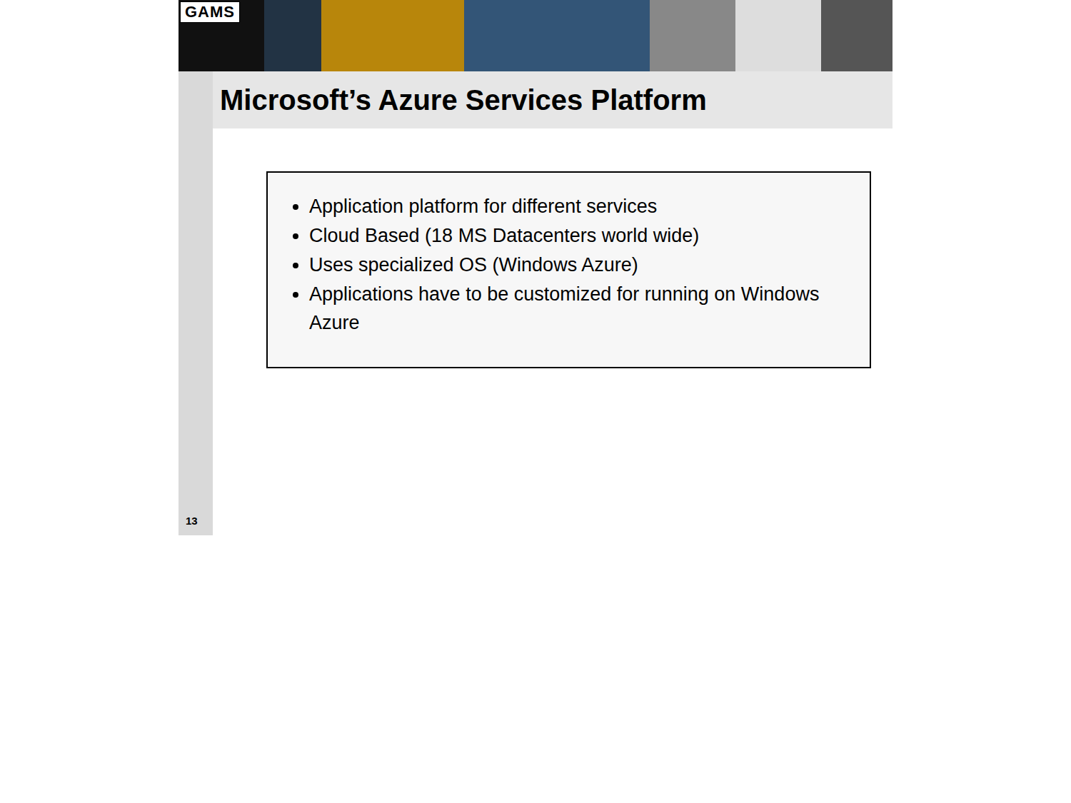GAMS
Microsoft’s Azure Services Platform
Application platform for different services
Cloud Based (18 MS Datacenters world wide)
Uses specialized OS (Windows Azure)
Applications have to be customized for running on Windows Azure
13